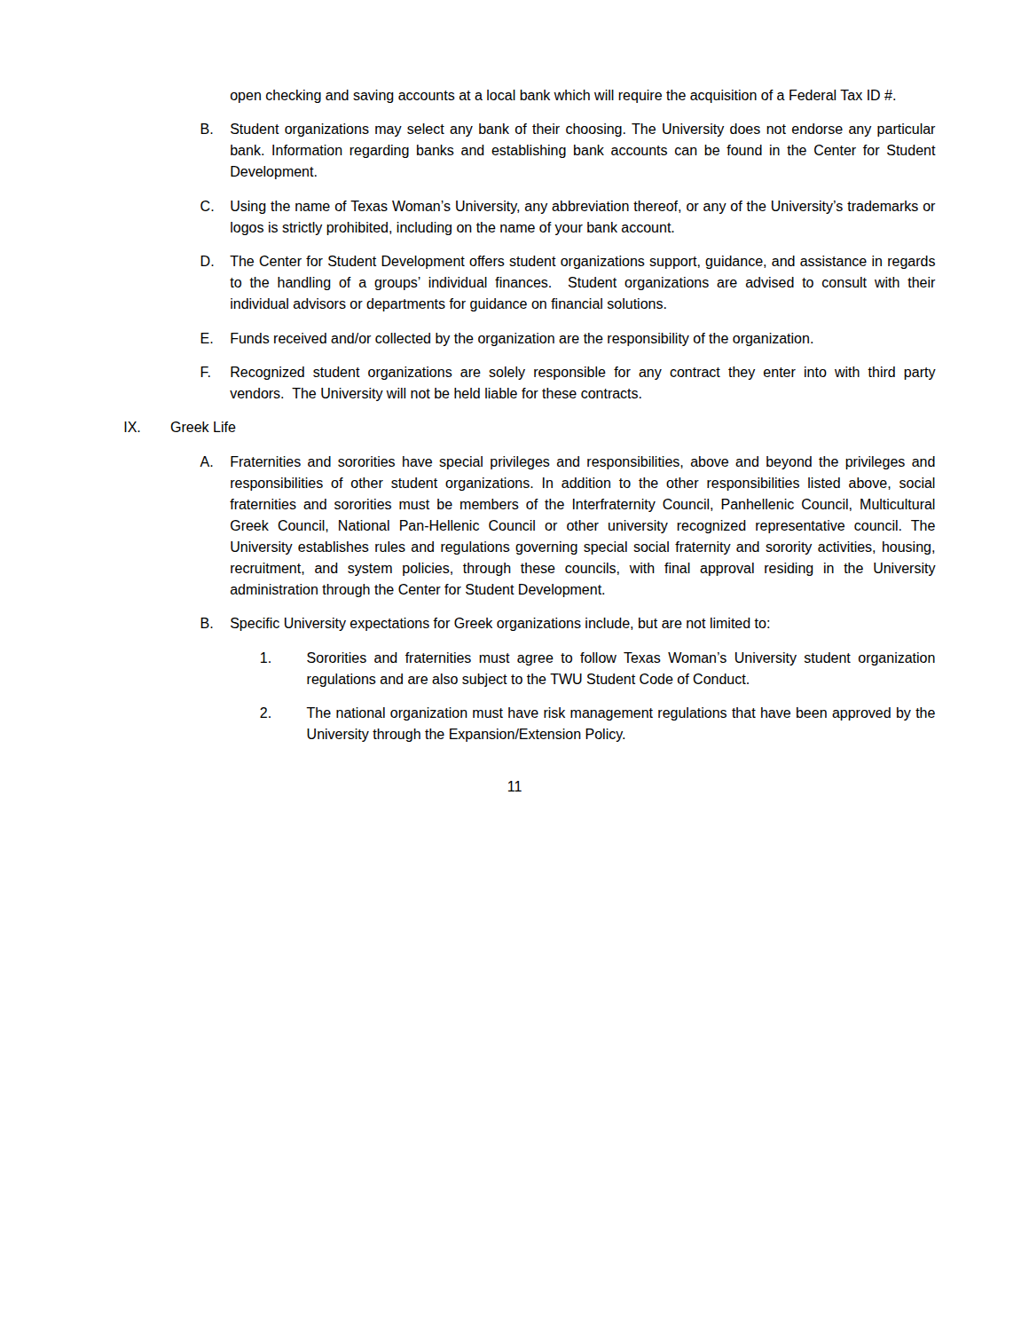open checking and saving accounts at a local bank which will require the acquisition of a Federal Tax ID #.
B.
Student organizations may select any bank of their choosing. The University does not endorse any particular bank. Information regarding banks and establishing bank accounts can be found in the Center for Student Development.
C.
Using the name of Texas Woman’s University, any abbreviation thereof, or any of the University’s trademarks or logos is strictly prohibited, including on the name of your bank account.
D.
The Center for Student Development offers student organizations support, guidance, and assistance in regards to the handling of a groups’ individual finances. Student organizations are advised to consult with their individual advisors or departments for guidance on financial solutions.
E.
Funds received and/or collected by the organization are the responsibility of the organization.
F.
Recognized student organizations are solely responsible for any contract they enter into with third party vendors. The University will not be held liable for these contracts.
IX.
Greek Life
A.
Fraternities and sororities have special privileges and responsibilities, above and beyond the privileges and responsibilities of other student organizations. In addition to the other responsibilities listed above, social fraternities and sororities must be members of the Interfraternity Council, Panhellenic Council, Multicultural Greek Council, National Pan-Hellenic Council or other university recognized representative council. The University establishes rules and regulations governing special social fraternity and sorority activities, housing, recruitment, and system policies, through these councils, with final approval residing in the University administration through the Center for Student Development.
B.
Specific University expectations for Greek organizations include, but are not limited to:
1.
Sororities and fraternities must agree to follow Texas Woman’s University student organization regulations and are also subject to the TWU Student Code of Conduct.
2.
The national organization must have risk management regulations that have been approved by the University through the Expansion/Extension Policy.
11